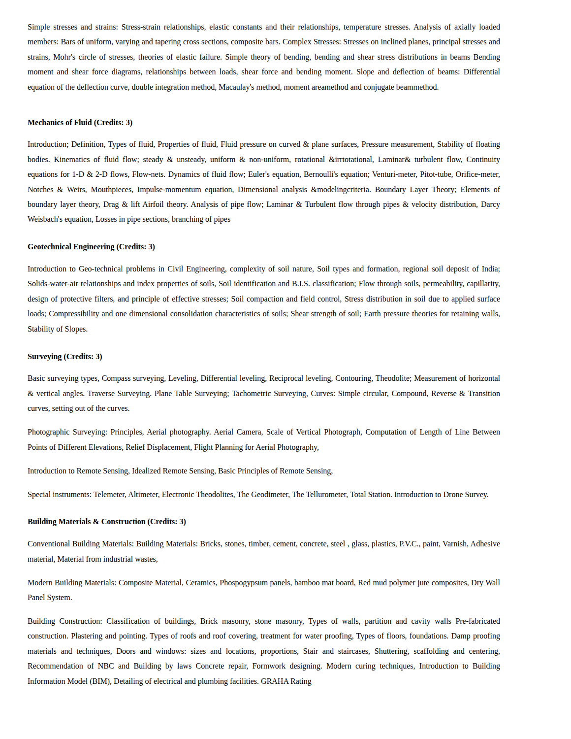Simple stresses and strains: Stress-strain relationships, elastic constants and their relationships, temperature stresses. Analysis of axially loaded members: Bars of uniform, varying and tapering cross sections, composite bars. Complex Stresses: Stresses on inclined planes, principal stresses and strains, Mohr's circle of stresses, theories of elastic failure. Simple theory of bending, bending and shear stress distributions in beams Bending moment and shear force diagrams, relationships between loads, shear force and bending moment. Slope and deflection of beams: Differential equation of the deflection curve, double integration method, Macaulay's method, moment areamethod and conjugate beammethod.
Mechanics of Fluid (Credits: 3)
Introduction; Definition, Types of fluid, Properties of fluid, Fluid pressure on curved & plane surfaces, Pressure measurement, Stability of floating bodies. Kinematics of fluid flow; steady & unsteady, uniform & non-uniform, rotational &irrtotational, Laminar& turbulent flow, Continuity equations for 1-D & 2-D flows, Flow-nets. Dynamics of fluid flow; Euler's equation, Bernoulli's equation; Venturi-meter, Pitot-tube, Orifice-meter, Notches & Weirs, Mouthpieces, Impulse-momentum equation, Dimensional analysis &modelingcriteria. Boundary Layer Theory; Elements of boundary layer theory, Drag & lift Airfoil theory. Analysis of pipe flow; Laminar & Turbulent flow through pipes & velocity distribution, Darcy Weisbach's equation, Losses in pipe sections, branching of pipes
Geotechnical Engineering (Credits: 3)
Introduction to Geo-technical problems in Civil Engineering, complexity of soil nature, Soil types and formation, regional soil deposit of India; Solids-water-air relationships and index properties of soils, Soil identification and B.I.S. classification; Flow through soils, permeability, capillarity, design of protective filters, and principle of effective stresses; Soil compaction and field control, Stress distribution in soil due to applied surface loads; Compressibility and one dimensional consolidation characteristics of soils; Shear strength of soil; Earth pressure theories for retaining walls, Stability of Slopes.
Surveying (Credits: 3)
Basic surveying types, Compass surveying, Leveling, Differential leveling, Reciprocal leveling, Contouring, Theodolite; Measurement of horizontal & vertical angles. Traverse Surveying. Plane Table Surveying; Tachometric Surveying, Curves: Simple circular, Compound, Reverse & Transition curves, setting out of the curves.
Photographic Surveying: Principles, Aerial photography. Aerial Camera, Scale of Vertical Photograph, Computation of Length of Line Between Points of Different Elevations, Relief Displacement, Flight Planning for Aerial Photography,
Introduction to Remote Sensing, Idealized Remote Sensing, Basic Principles of Remote Sensing,
Special instruments: Telemeter, Altimeter, Electronic Theodolites, The Geodimeter, The Tellurometer, Total Station. Introduction to Drone Survey.
Building Materials & Construction (Credits: 3)
Conventional Building Materials: Building Materials: Bricks, stones, timber, cement, concrete, steel , glass, plastics, P.V.C., paint, Varnish, Adhesive material, Material from industrial wastes,
Modern Building Materials: Composite Material, Ceramics, Phospogypsum panels, bamboo mat board, Red mud polymer jute composites, Dry Wall Panel System.
Building Construction: Classification of buildings, Brick masonry, stone masonry, Types of walls, partition and cavity walls Pre-fabricated construction. Plastering and pointing. Types of roofs and roof covering, treatment for water proofing, Types of floors, foundations. Damp proofing materials and techniques, Doors and windows: sizes and locations, proportions, Stair and staircases, Shuttering, scaffolding and centering, Recommendation of NBC and Building by laws Concrete repair, Formwork designing. Modern curing techniques, Introduction to Building Information Model (BIM), Detailing of electrical and plumbing facilities. GRAHA Rating